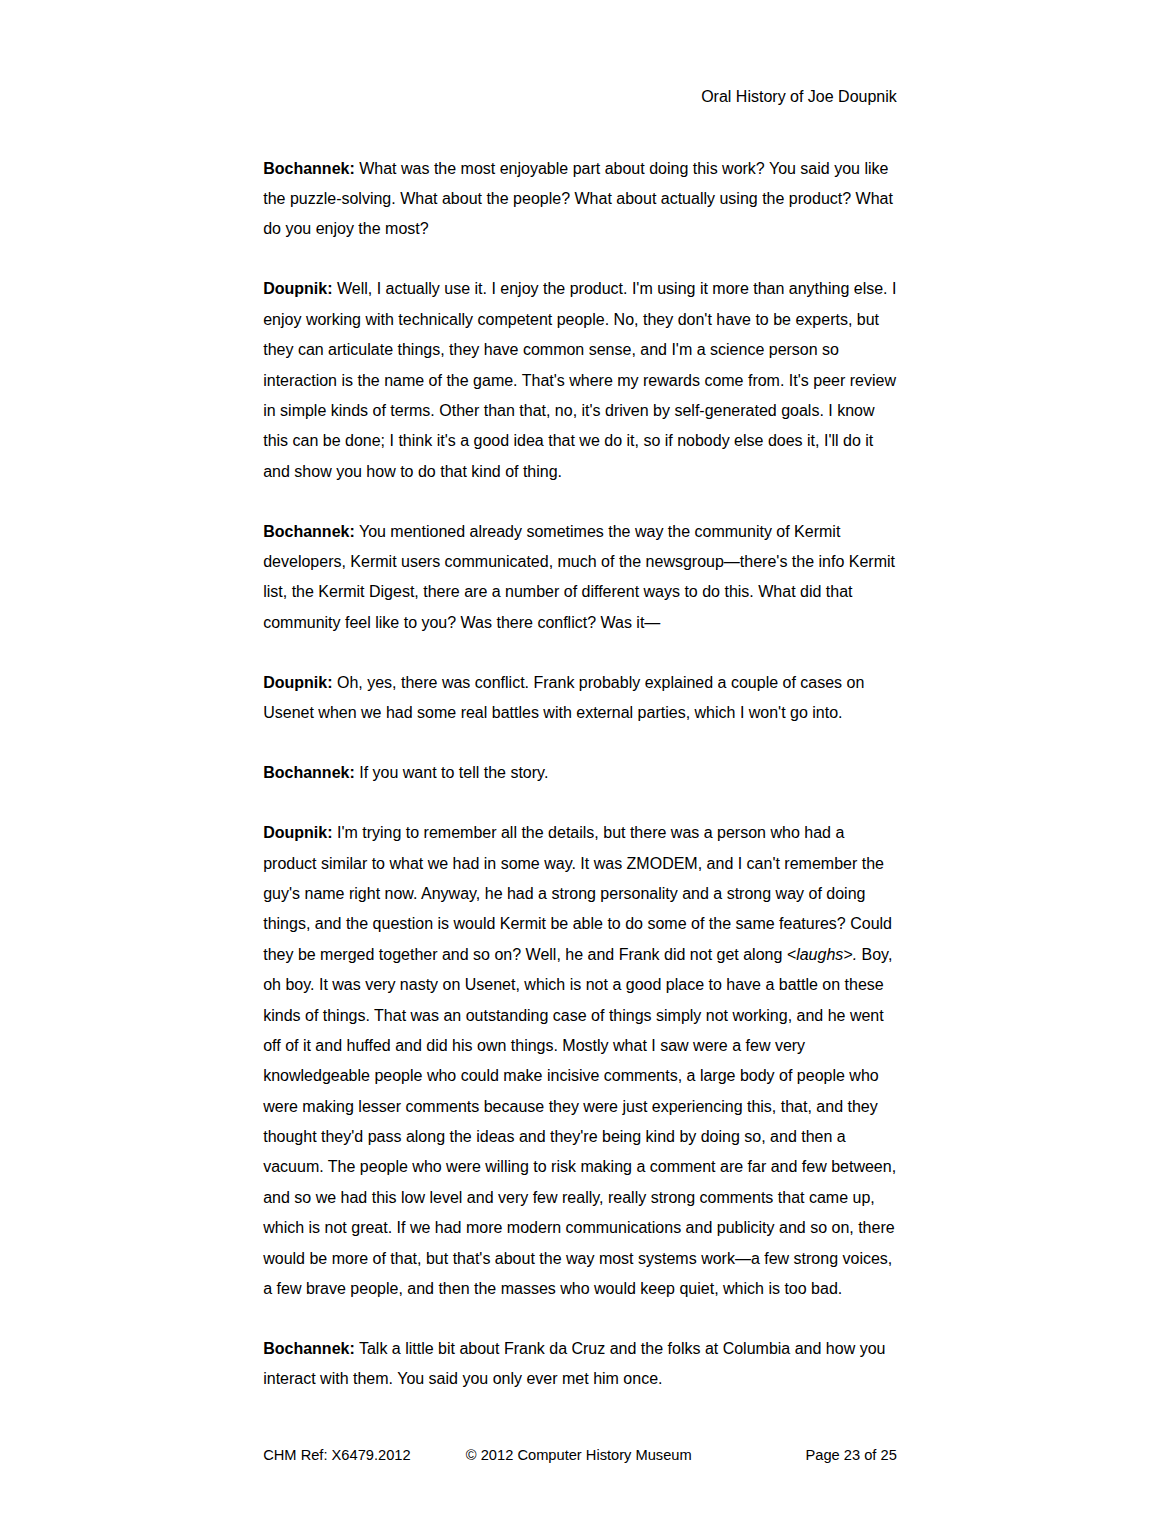Oral History of Joe Doupnik
Bochannek: What was the most enjoyable part about doing this work? You said you like the puzzle-solving. What about the people? What about actually using the product? What do you enjoy the most?
Doupnik: Well, I actually use it. I enjoy the product. I'm using it more than anything else. I enjoy working with technically competent people. No, they don't have to be experts, but they can articulate things, they have common sense, and I'm a science person so interaction is the name of the game. That's where my rewards come from. It's peer review in simple kinds of terms. Other than that, no, it's driven by self-generated goals. I know this can be done; I think it's a good idea that we do it, so if nobody else does it, I'll do it and show you how to do that kind of thing.
Bochannek: You mentioned already sometimes the way the community of Kermit developers, Kermit users communicated, much of the newsgroup—there's the info Kermit list, the Kermit Digest, there are a number of different ways to do this. What did that community feel like to you? Was there conflict? Was it—
Doupnik: Oh, yes, there was conflict. Frank probably explained a couple of cases on Usenet when we had some real battles with external parties, which I won't go into.
Bochannek: If you want to tell the story.
Doupnik: I'm trying to remember all the details, but there was a person who had a product similar to what we had in some way. It was ZMODEM, and I can't remember the guy's name right now. Anyway, he had a strong personality and a strong way of doing things, and the question is would Kermit be able to do some of the same features? Could they be merged together and so on? Well, he and Frank did not get along <laughs>. Boy, oh boy. It was very nasty on Usenet, which is not a good place to have a battle on these kinds of things. That was an outstanding case of things simply not working, and he went off of it and huffed and did his own things. Mostly what I saw were a few very knowledgeable people who could make incisive comments, a large body of people who were making lesser comments because they were just experiencing this, that, and they thought they'd pass along the ideas and they're being kind by doing so, and then a vacuum. The people who were willing to risk making a comment are far and few between, and so we had this low level and very few really, really strong comments that came up, which is not great. If we had more modern communications and publicity and so on, there would be more of that, but that's about the way most systems work—a few strong voices, a few brave people, and then the masses who would keep quiet, which is too bad.
Bochannek: Talk a little bit about Frank da Cruz and the folks at Columbia and how you interact with them. You said you only ever met him once.
CHM Ref: X6479.2012 © 2012 Computer History Museum Page 23 of 25